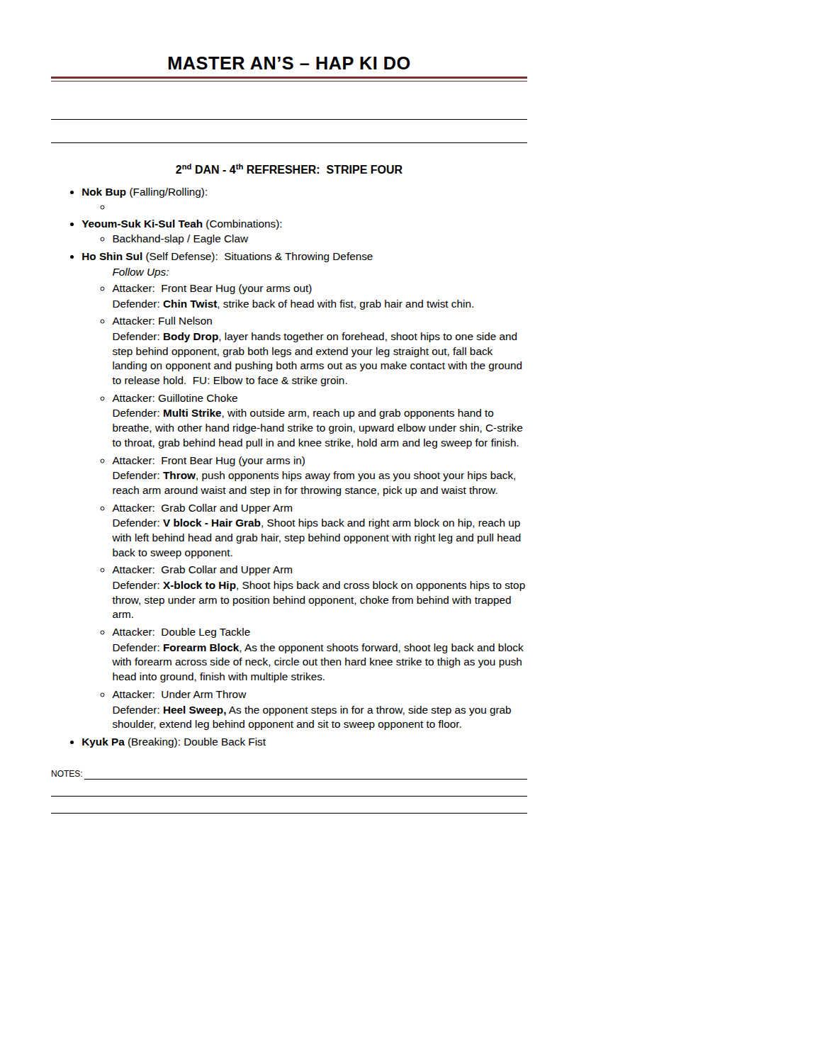MASTER AN’S – HAP KI DO
2nd DAN - 4th REFRESHER: STRIPE FOUR
Nok Bup (Falling/Rolling):
Yeoum-Suk Ki-Sul Teah (Combinations):
Backhand-slap / Eagle Claw
Ho Shin Sul (Self Defense): Situations & Throwing Defense
Follow Ups:
Attacker: Front Bear Hug (your arms out) Defender: Chin Twist, strike back of head with fist, grab hair and twist chin.
Attacker: Full Nelson Defender: Body Drop, layer hands together on forehead, shoot hips to one side and step behind opponent, grab both legs and extend your leg straight out, fall back landing on opponent and pushing both arms out as you make contact with the ground to release hold. FU: Elbow to face & strike groin.
Attacker: Guillotine Choke Defender: Multi Strike, with outside arm, reach up and grab opponents hand to breathe, with other hand ridge-hand strike to groin, upward elbow under shin, C-strike to throat, grab behind head pull in and knee strike, hold arm and leg sweep for finish.
Attacker: Front Bear Hug (your arms in) Defender: Throw, push opponents hips away from you as you shoot your hips back, reach arm around waist and step in for throwing stance, pick up and waist throw.
Attacker: Grab Collar and Upper Arm Defender: V block - Hair Grab, Shoot hips back and right arm block on hip, reach up with left behind head and grab hair, step behind opponent with right leg and pull head back to sweep opponent.
Attacker: Grab Collar and Upper Arm Defender: X-block to Hip, Shoot hips back and cross block on opponents hips to stop throw, step under arm to position behind opponent, choke from behind with trapped arm.
Attacker: Double Leg Tackle Defender: Forearm Block, As the opponent shoots forward, shoot leg back and block with forearm across side of neck, circle out then hard knee strike to thigh as you push head into ground, finish with multiple strikes.
Attacker: Under Arm Throw Defender: Heel Sweep, As the opponent steps in for a throw, side step as you grab shoulder, extend leg behind opponent and sit to sweep opponent to floor.
Kyuk Pa (Breaking): Double Back Fist
NOTES: